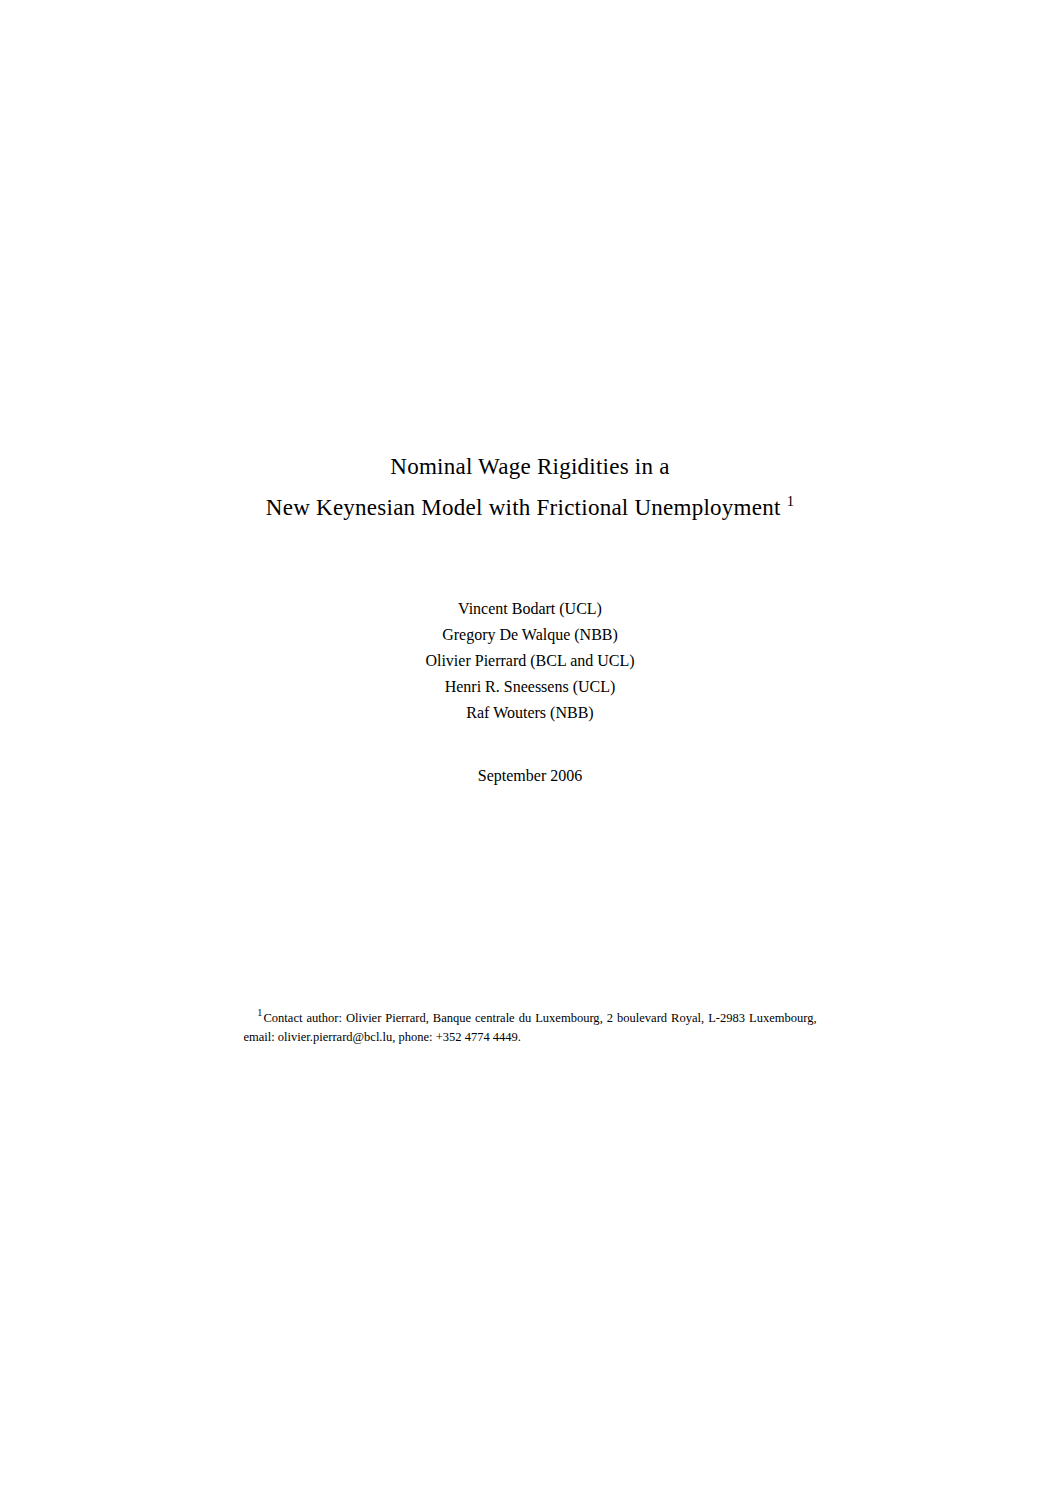Nominal Wage Rigidities in a
New Keynesian Model with Frictional Unemployment 1
Vincent Bodart (UCL)
Gregory De Walque (NBB)
Olivier Pierrard (BCL and UCL)
Henri R. Sneessens (UCL)
Raf Wouters (NBB)
September 2006
1 Contact author: Olivier Pierrard, Banque centrale du Luxembourg, 2 boulevard Royal, L-2983 Luxembourg, email: olivier.pierrard@bcl.lu, phone: +352 4774 4449.